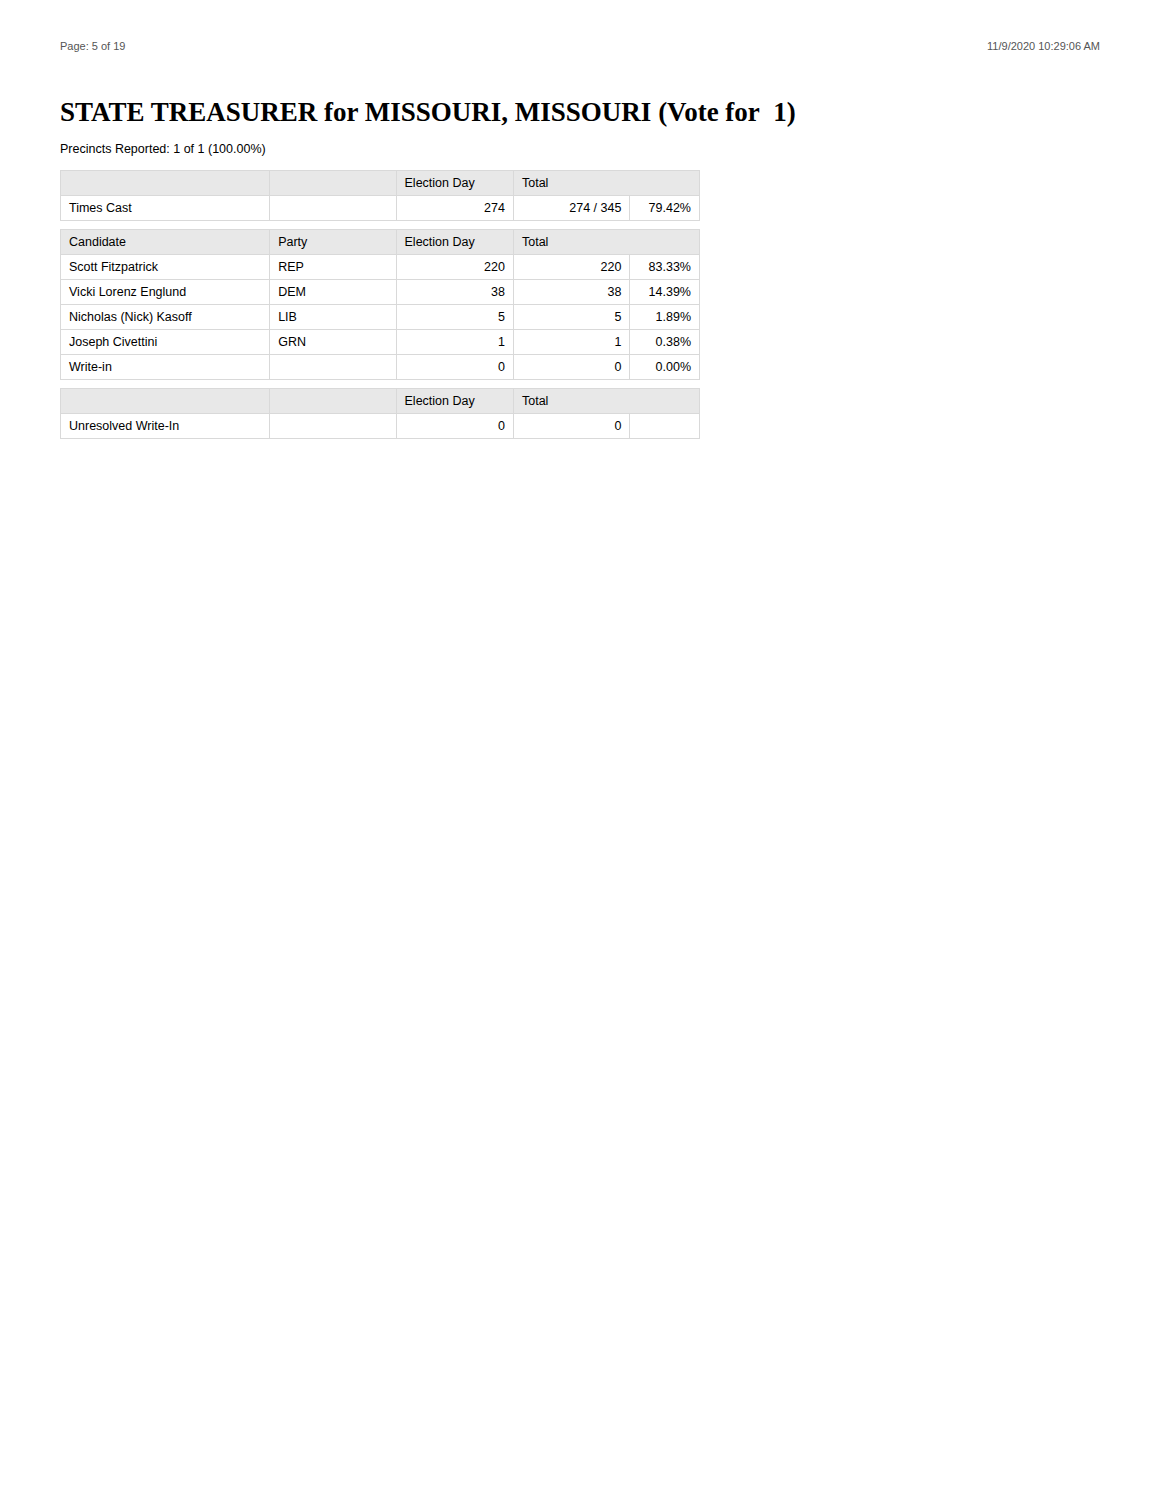Page: 5 of 19 11/9/2020 10:29:06 AM
STATE TREASURER for MISSOURI, MISSOURI (Vote for 1)
Precincts Reported: 1 of 1 (100.00%)
| | | Election Day | Total |
| Times Cast | | 274 | 274 / 345 | 79.42% |
| Candidate | Party | Election Day | Total |
| Scott Fitzpatrick | REP | 220 | 220 | 83.33% |
| Vicki Lorenz Englund | DEM | 38 | 38 | 14.39% |
| Nicholas (Nick) Kasoff | LIB | 5 | 5 | 1.89% |
| Joseph Civettini | GRN | 1 | 1 | 0.38% |
| Write-in | | 0 | 0 | 0.00% |
| | | Election Day | Total |
| Unresolved Write-In | | 0 | 0 | |